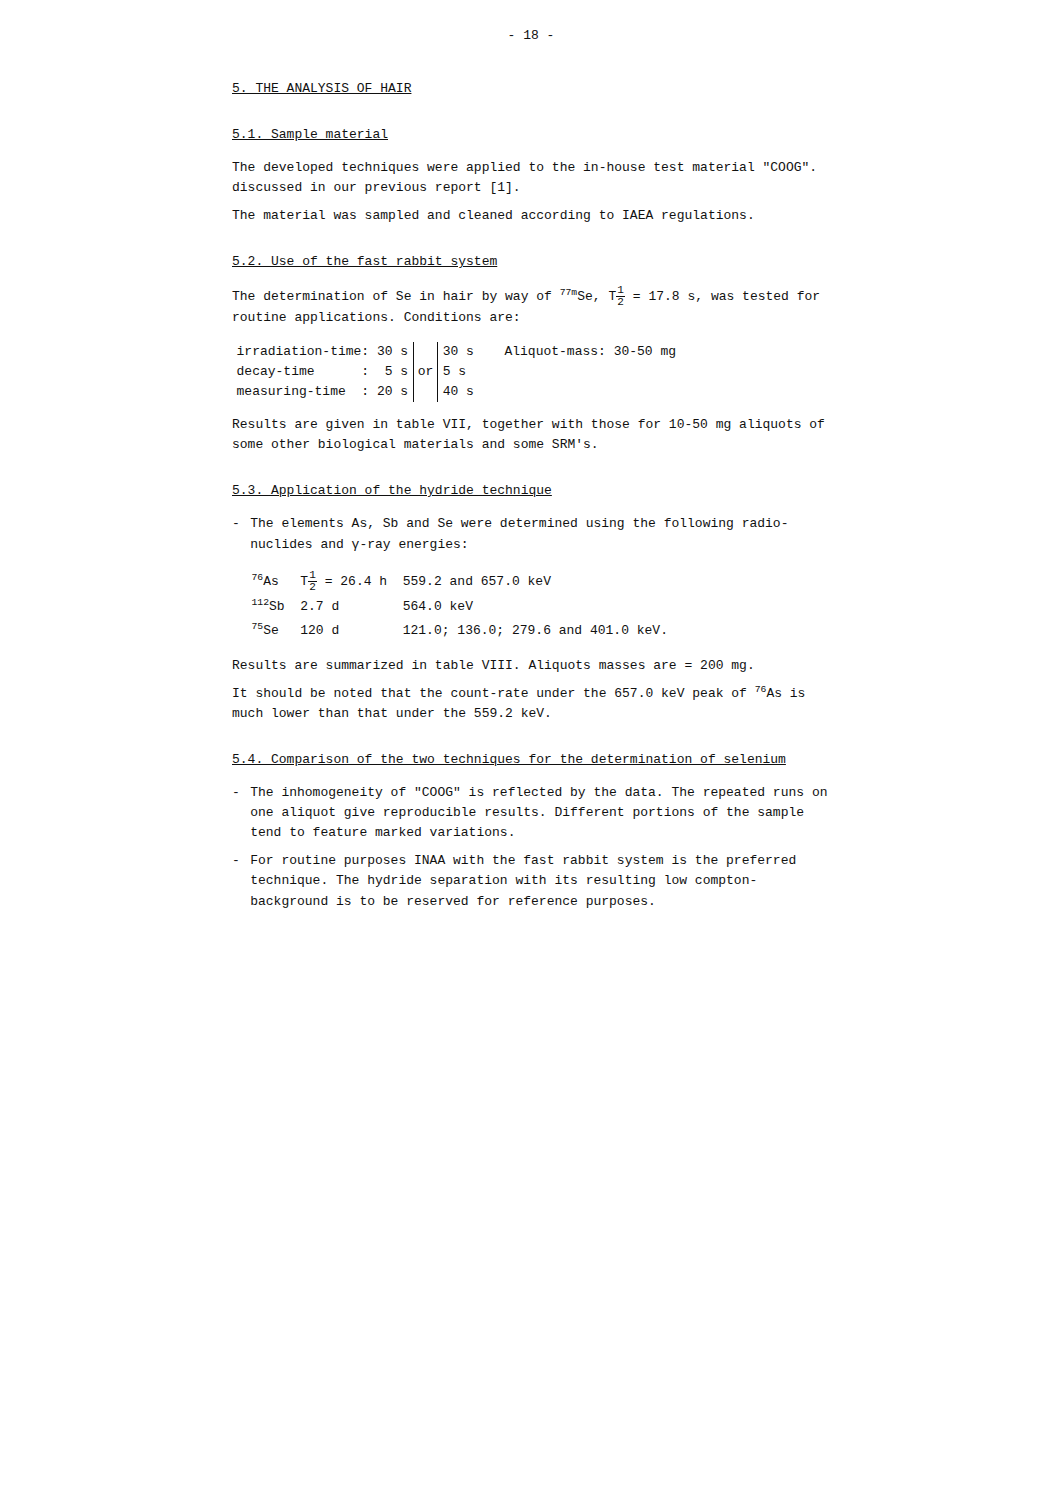- 18 -
5. THE ANALYSIS OF HAIR
5.1. Sample material
The developed techniques were applied to the in-house test material "COOG". discussed in our previous report [1].
The material was sampled and cleaned according to IAEA regulations.
5.2. Use of the fast rabbit system
The determination of Se in hair by way of 77mSe, T12 = 17.8 s, was tested for routine applications. Conditions are:
| irradiation-time: 30 s | | 30 s | Aliquot-mass: 30-50 mg |
| decay-time : 5 s | or | 5 s | |
| measuring-time : 20 s | | 40 s | |
Results are given in table VII, together with those for 10-50 mg aliquots of some other biological materials and some SRM's.
5.3. Application of the hydride technique
The elements As, Sb and Se were determined using the following radio-nuclides and γ-ray energies:
| 76 As | T 1 2 = 26.4 h | 559.2 and 657.0 keV |
| 112 Sb | 2.7 d | 564.0 keV |
| 75 Se | 120 d | 121.0; 136.0; 279.6 and 401.0 keV. |
Results are summarized in table VIII. Aliquots masses are = 200 mg.
It should be noted that the count-rate under the 657.0 keV peak of 76As is much lower than that under the 559.2 keV.
5.4. Comparison of the two techniques for the determination of selenium
The inhomogeneity of "COOG" is reflected by the data. The repeated runs on one aliquot give reproducible results. Different portions of the sample tend to feature marked variations.
For routine purposes INAA with the fast rabbit system is the preferred technique. The hydride separation with its resulting low compton-background is to be reserved for reference purposes.